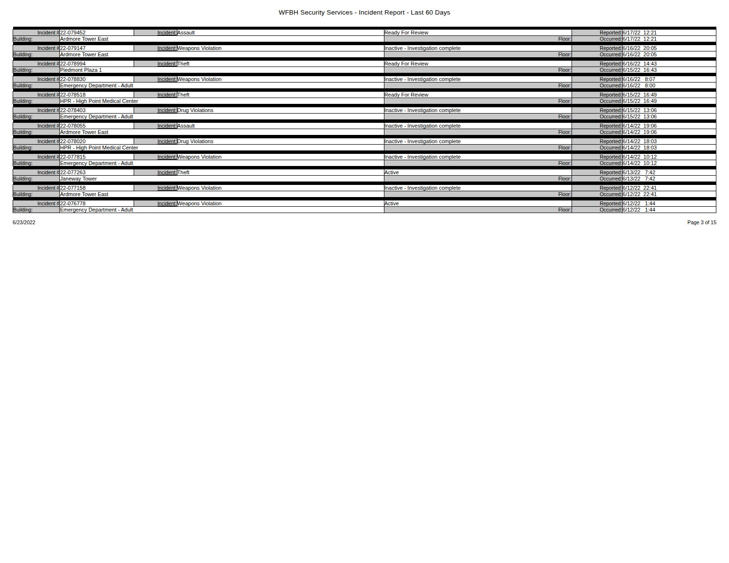WFBH Security Services - Incident Report - Last 60 Days
| Incident # | 22-079452 | Incident: | Assault | Ready For Review | Reported: | 6/17/22 12:21 |
| Building: | Ardmore Tower East | Floor: | Occurred: | 6/17/22 12:21 |
| Incident # | 22-079147 | Incident: | Weapons Violation | Inactive - Investigation complete | Reported: | 6/16/22 20:05 |
| Building: | Ardmore Tower East | Floor: | Occurred: | 6/16/22 20:05 |
| Incident # | 22-078994 | Incident: | Theft | Ready For Review | Reported: | 6/16/22 14:43 |
| Building: | Piedmont Plaza 1 | Floor: | Occurred: | 6/15/22 16:43 |
| Incident # | 22-078830 | Incident: | Weapons Violation | Inactive - Investigation complete | Reported: | 6/16/22 8:07 |
| Building: | Emergency Department - Adult | Floor: | Occurred: | 6/16/22 8:00 |
| Incident # | 22-078518 | Incident: | Theft | Ready For Review | Reported: | 6/15/22 16:49 |
| Building: | HPR - High Point Medical Center | Floor: | Occurred: | 6/15/22 16:49 |
| Incident # | 22-078403 | Incident: | Drug Violations | Inactive - Investigation complete | Reported: | 6/15/22 13:06 |
| Building: | Emergency Department - Adult | Floor: | Occurred: | 6/15/22 13:06 |
| Incident # | 22-078055 | Incident: | Assault | Inactive - Investigation complete | Reported: | 6/14/22 19:06 |
| Building: | Ardmore Tower East | Floor: | Occurred: | 6/14/22 19:06 |
| Incident # | 22-078020 | Incident: | Drug Violations | Inactive - Investigation complete | Reported: | 6/14/22 18:03 |
| Building: | HPR - High Point Medical Center | Floor: | Occurred: | 6/14/22 18:03 |
| Incident # | 22-077815 | Incident: | Weapons Violation | Inactive - Investigation complete | Reported: | 6/14/22 10:12 |
| Building: | Emergency Department - Adult | Floor: | Occurred: | 6/14/22 10:12 |
| Incident # | 22-077263 | Incident: | Theft | Active | Reported: | 6/13/22 7:42 |
| Building: | Janeway Tower | Floor: | Occurred: | 6/13/22 7:42 |
| Incident # | 22-077158 | Incident: | Weapons Violation | Inactive - Investigation complete | Reported: | 6/12/22 22:41 |
| Building: | Ardmore Tower East | Floor: | Occurred: | 6/12/22 22:41 |
| Incident # | 22-076778 | Incident: | Weapons Violation | Active | Reported: | 6/12/22 1:44 |
| Building: | Emergency Department - Adult | Floor: | Occurred: | 6/12/22 1:44 |
6/23/2022
Page 3 of 15
5th, 4th, 1st, First Sub-Basement, 4th, First Sub-Basement, 4th, 2nd, First Sub-Basement, 8th, 4th, First Sub-Basement